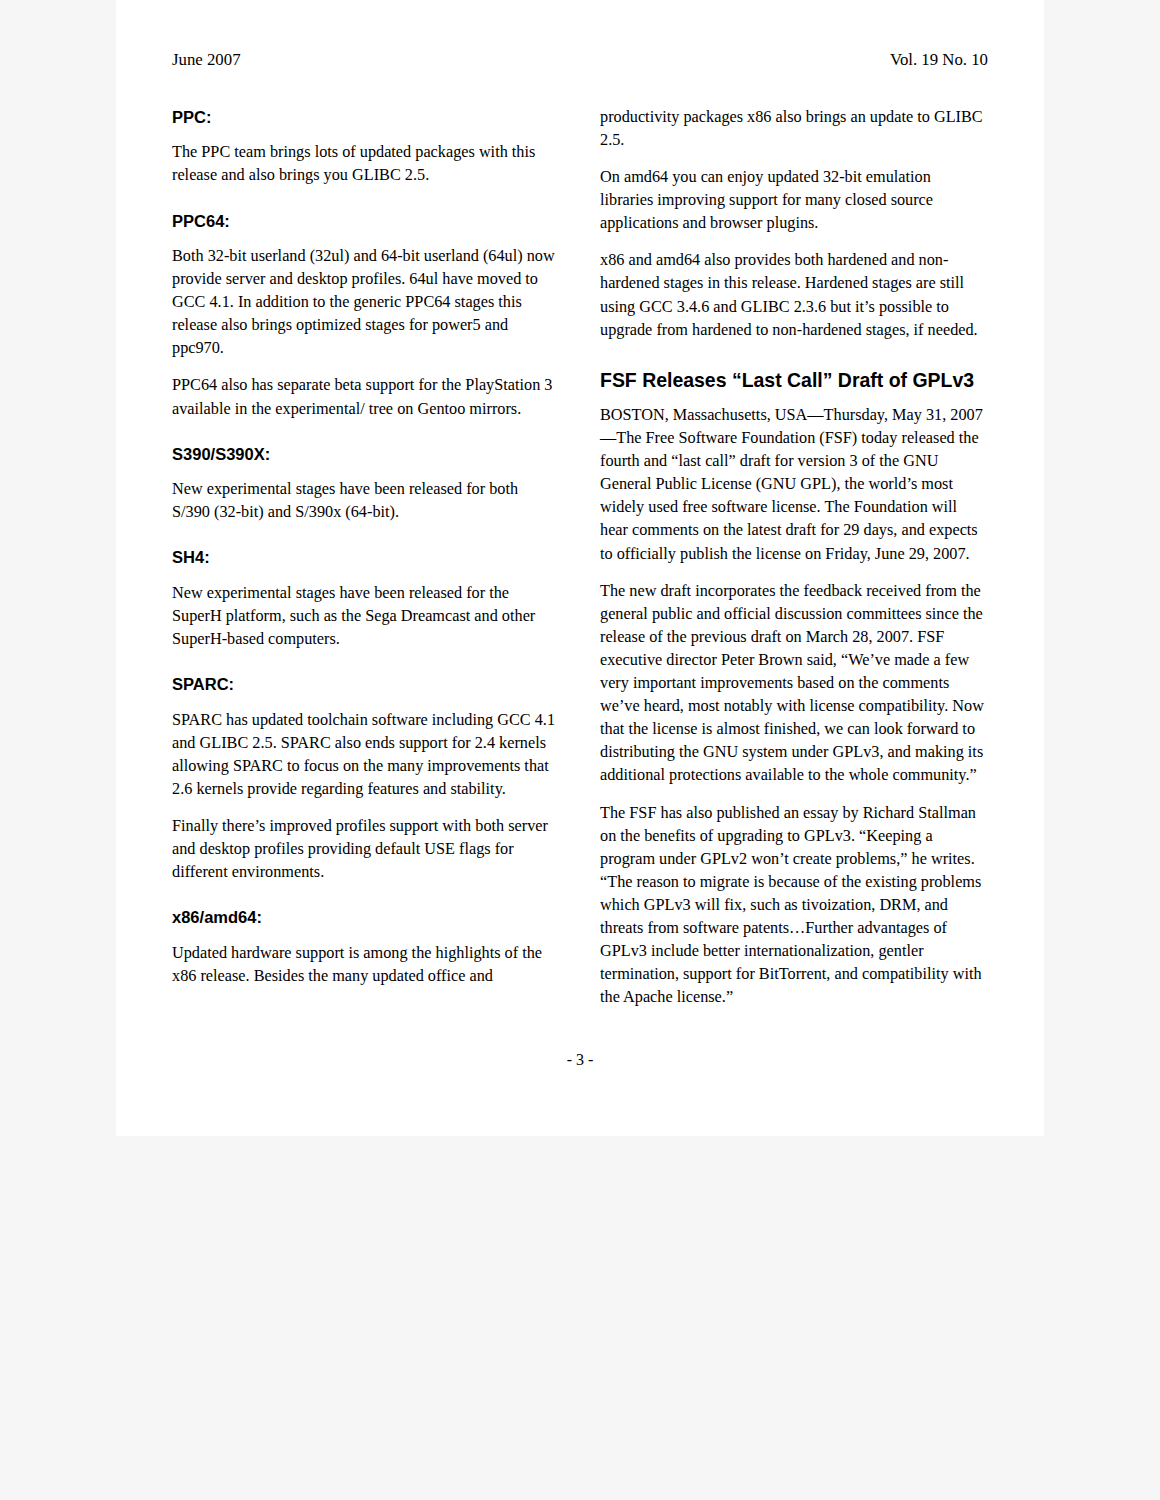June 2007 Vol. 19 No. 10
PPC:
The PPC team brings lots of updated packages with this release and also brings you GLIBC 2.5.
PPC64:
Both 32-bit userland (32ul) and 64-bit userland (64ul) now provide server and desktop profiles. 64ul have moved to GCC 4.1. In addition to the generic PPC64 stages this release also brings optimized stages for power5 and ppc970.
PPC64 also has separate beta support for the PlayStation 3 available in the experimental/ tree on Gentoo mirrors.
S390/S390X:
New experimental stages have been released for both S/390 (32-bit) and S/390x (64-bit).
SH4:
New experimental stages have been released for the SuperH platform, such as the Sega Dreamcast and other SuperH-based computers.
SPARC:
SPARC has updated toolchain software including GCC 4.1 and GLIBC 2.5. SPARC also ends support for 2.4 kernels allowing SPARC to focus on the many improvements that 2.6 kernels provide regarding features and stability.
Finally there’s improved profiles support with both server and desktop profiles providing default USE flags for different environments.
x86/amd64:
Updated hardware support is among the highlights of the x86 release. Besides the many updated office and productivity packages x86 also brings an update to GLIBC 2.5.
On amd64 you can enjoy updated 32-bit emulation libraries improving support for many closed source applications and browser plugins.
x86 and amd64 also provides both hardened and non-hardened stages in this release. Hardened stages are still using GCC 3.4.6 and GLIBC 2.3.6 but it’s possible to upgrade from hardened to non-hardened stages, if needed.
FSF Releases “Last Call” Draft of GPLv3
BOSTON, Massachusetts, USA—Thursday, May 31, 2007—The Free Software Foundation (FSF) today released the fourth and “last call” draft for version 3 of the GNU General Public License (GNU GPL), the world’s most widely used free software license. The Foundation will hear comments on the latest draft for 29 days, and expects to officially publish the license on Friday, June 29, 2007.
The new draft incorporates the feedback received from the general public and official discussion committees since the release of the previous draft on March 28, 2007. FSF executive director Peter Brown said, “We’ve made a few very important improvements based on the comments we’ve heard, most notably with license compatibility. Now that the license is almost finished, we can look forward to distributing the GNU system under GPLv3, and making its additional protections available to the whole community.”
The FSF has also published an essay by Richard Stallman on the benefits of upgrading to GPLv3. “Keeping a program under GPLv2 won’t create problems,” he writes. “The reason to migrate is because of the existing problems which GPLv3 will fix, such as tivoization, DRM, and threats from software patents…Further advantages of GPLv3 include better internationalization, gentler termination, support for BitTorrent, and compatibility with the Apache license.”
- 3 -